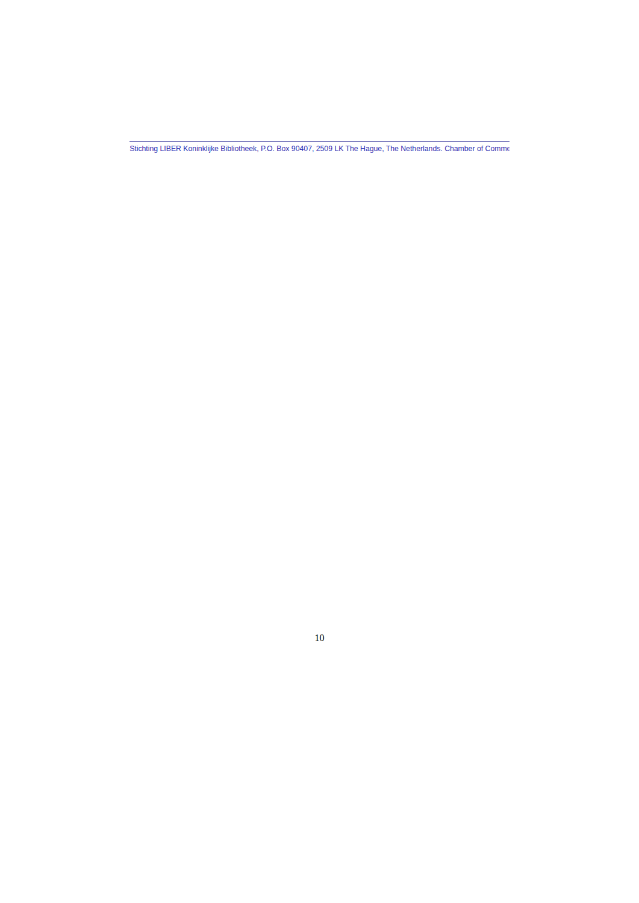Stichting LIBER Koninklijke Bibliotheek, P.O. Box 90407, 2509 LK The Hague, The Netherlands. Chamber of Commerce: 2733
10